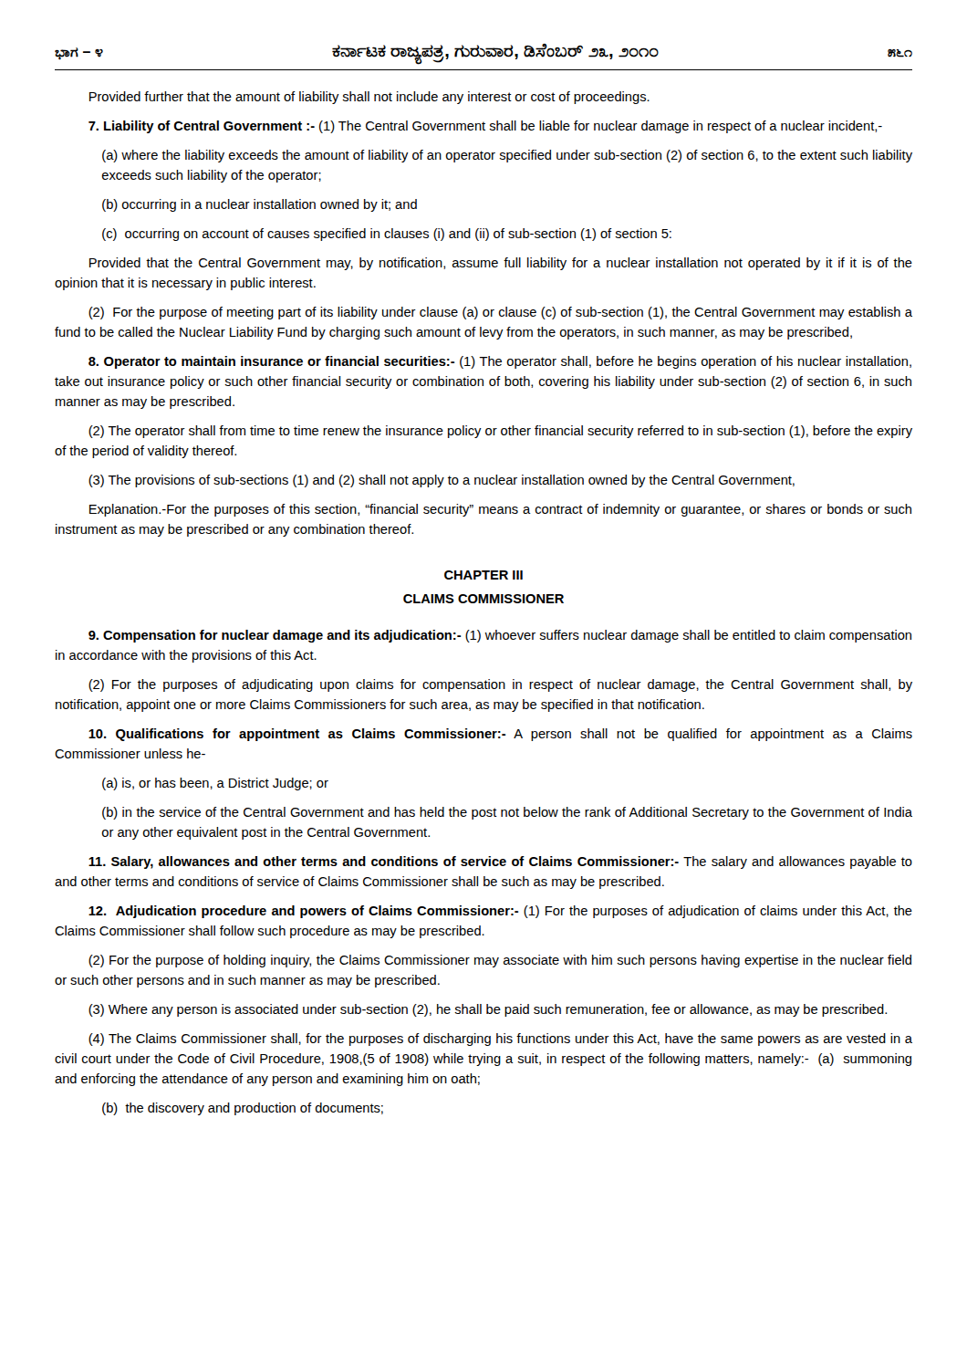ಭಾಗ – ೪
ಕರ್ನಾಟಕ ರಾಜ್ಯಪತ್ರ, ಗುರುವಾರ, ಡಿಸೆಂಬರ್ ೨೩, ೨೦೧೦
೫೬೧
Provided further that the amount of liability shall not include any interest or cost of proceedings.
7. Liability of Central Government :- (1) The Central Government shall be liable for nuclear damage in respect of a nuclear incident,-
(a) where the liability exceeds the amount of liability of an operator specified under sub-section (2) of section 6, to the extent such liability exceeds such liability of the operator;
(b) occurring in a nuclear installation owned by it; and
(c) occurring on account of causes specified in clauses (i) and (ii) of sub-section (1) of section 5:
Provided that the Central Government may, by notification, assume full liability for a nuclear installation not operated by it if it is of the opinion that it is necessary in public interest.
(2) For the purpose of meeting part of its liability under clause (a) or clause (c) of sub-section (1), the Central Government may establish a fund to be called the Nuclear Liability Fund by charging such amount of levy from the operators, in such manner, as may be prescribed,
8. Operator to maintain insurance or financial securities:- (1) The operator shall, before he begins operation of his nuclear installation, take out insurance policy or such other financial security or combination of both, covering his liability under sub-section (2) of section 6, in such manner as may be prescribed.
(2) The operator shall from time to time renew the insurance policy or other financial security referred to in sub-section (1), before the expiry of the period of validity thereof.
(3) The provisions of sub-sections (1) and (2) shall not apply to a nuclear installation owned by the Central Government,
Explanation.-For the purposes of this section, “financial security” means a contract of indemnity or guarantee, or shares or bonds or such instrument as may be prescribed or any combination thereof.
CHAPTER III
CLAIMS COMMISSIONER
9. Compensation for nuclear damage and its adjudication:- (1) whoever suffers nuclear damage shall be entitled to claim compensation in accordance with the provisions of this Act.
(2) For the purposes of adjudicating upon claims for compensation in respect of nuclear damage, the Central Government shall, by notification, appoint one or more Claims Commissioners for such area, as may be specified in that notification.
10. Qualifications for appointment as Claims Commissioner:- A person shall not be qualified for appointment as a Claims Commissioner unless he-
(a) is, or has been, a District Judge; or
(b) in the service of the Central Government and has held the post not below the rank of Additional Secretary to the Government of India or any other equivalent post in the Central Government.
11. Salary, allowances and other terms and conditions of service of Claims Commissioner:- The salary and allowances payable to and other terms and conditions of service of Claims Commissioner shall be such as may be prescribed.
12. Adjudication procedure and powers of Claims Commissioner:- (1) For the purposes of adjudication of claims under this Act, the Claims Commissioner shall follow such procedure as may be prescribed.
(2) For the purpose of holding inquiry, the Claims Commissioner may associate with him such persons having expertise in the nuclear field or such other persons and in such manner as may be prescribed.
(3) Where any person is associated under sub-section (2), he shall be paid such remuneration, fee or allowance, as may be prescribed.
(4) The Claims Commissioner shall, for the purposes of discharging his functions under this Act, have the same powers as are vested in a civil court under the Code of Civil Procedure, 1908,(5 of 1908) while trying a suit, in respect of the following matters, namely:- (a) summoning and enforcing the attendance of any person and examining him on oath;
(b) the discovery and production of documents;